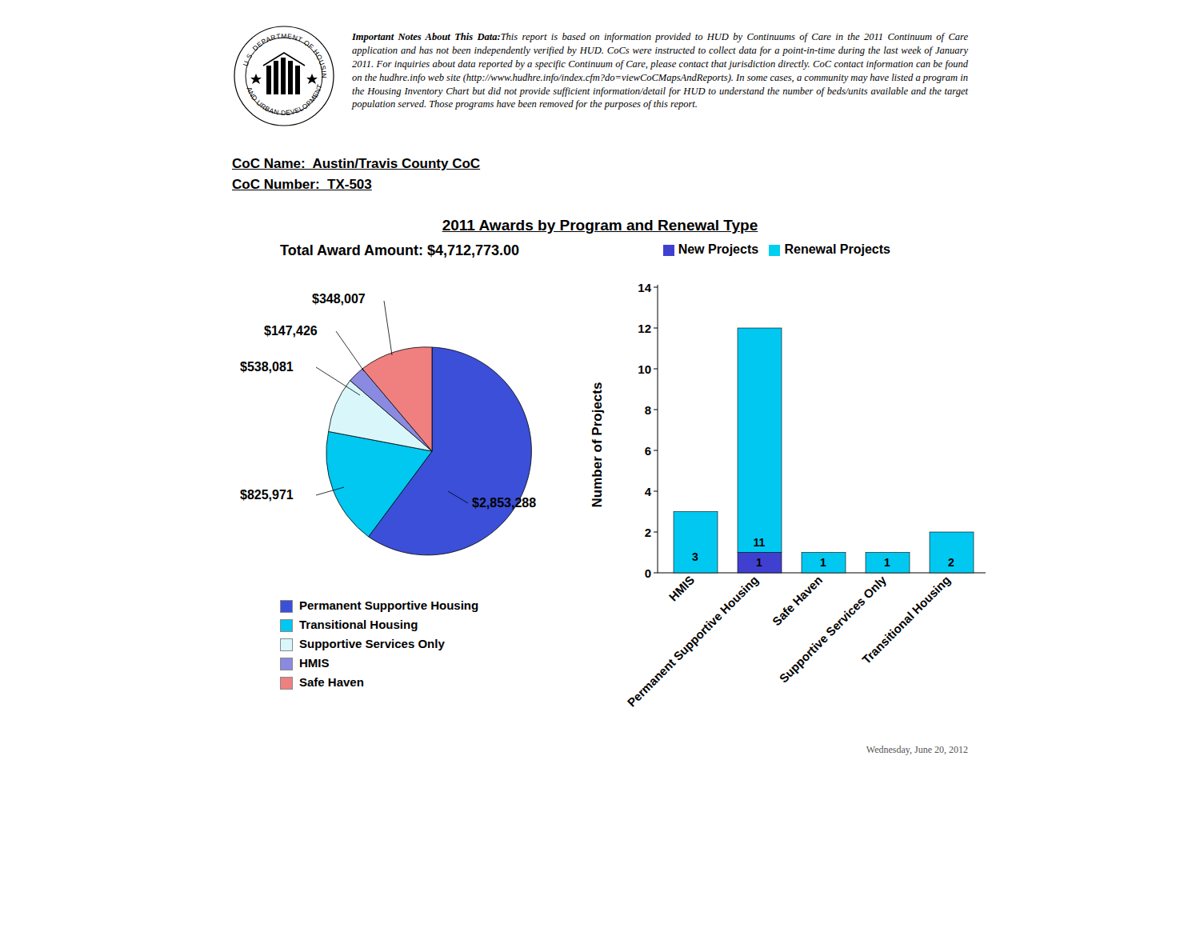U.S. DEPARTMENT OF HOUSING AND URBAN DEVELOPMENT
Important Notes About This Data: This report is based on information provided to HUD by Continuums of Care in the 2011 Continuum of Care application and has not been independently verified by HUD. CoCs were instructed to collect data for a point-in-time during the last week of January 2011. For inquiries about data reported by a specific Continuum of Care, please contact that jurisdiction directly. CoC contact information can be found on the hudhre.info web site (http://www.hudhre.info/index.cfm?do=viewCoCMapsAndReports). In some cases, a community may have listed a program in the Housing Inventory Chart but did not provide sufficient information/detail for HUD to understand the number of beds/units available and the target population served. Those programs have been removed for the purposes of this report.
CoC Name: Austin/Travis County CoC
CoC Number: TX-503
2011 Awards by Program and Renewal Type
Total Award Amount: $4,712,773.00
$2,853,288 $825,971 $538,081 $147,426 $348,007
Permanent Supportive Housing
Transitional Housing
Supportive Services Only
HMIS
Safe Haven
New Projects Renewal Projects
Number of Projects 0 2 4 6 8 10 12 14 3 1 11 1 1 2 HMIS Permanent Supportive Housing Safe Haven Supportive Services Only Transitional Housing
Wednesday, June 20, 2012